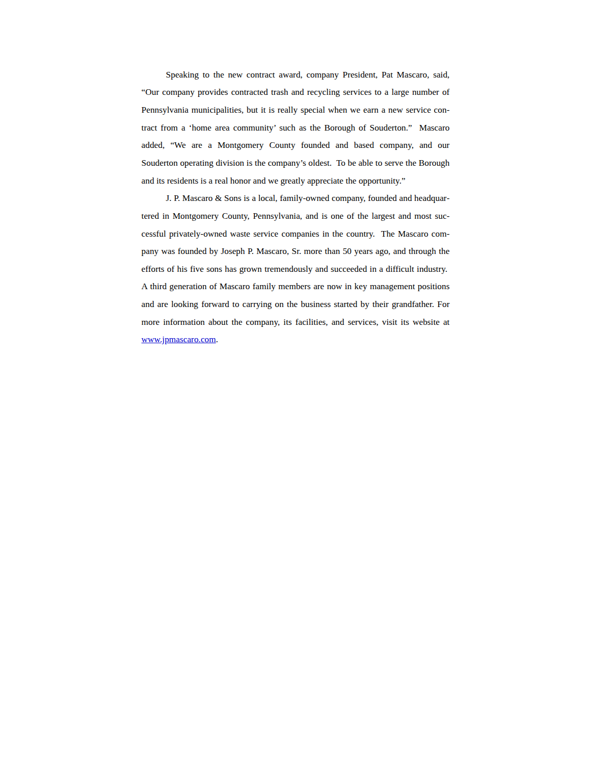Speaking to the new contract award, company President, Pat Mascaro, said, “Our company provides contracted trash and recycling services to a large number of Pennsylvania municipalities, but it is really special when we earn a new service contract from a ‘home area community’ such as the Borough of Souderton.” Mascaro added, “We are a Montgomery County founded and based company, and our Souderton operating division is the company’s oldest. To be able to serve the Borough and its residents is a real honor and we greatly appreciate the opportunity.”
J. P. Mascaro & Sons is a local, family-owned company, founded and headquartered in Montgomery County, Pennsylvania, and is one of the largest and most successful privately-owned waste service companies in the country. The Mascaro company was founded by Joseph P. Mascaro, Sr. more than 50 years ago, and through the efforts of his five sons has grown tremendously and succeeded in a difficult industry. A third generation of Mascaro family members are now in key management positions and are looking forward to carrying on the business started by their grandfather. For more information about the company, its facilities, and services, visit its website at www.jpmascaro.com.